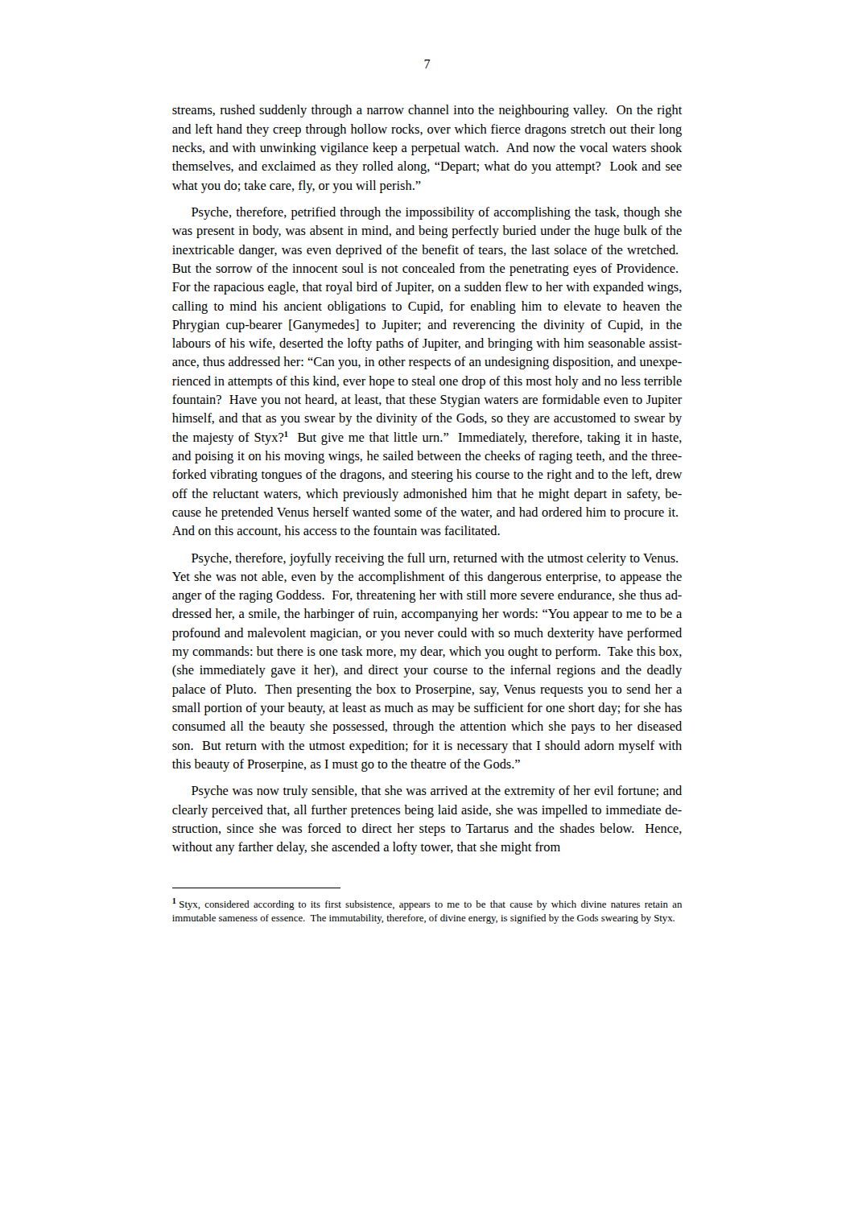7
streams, rushed suddenly through a narrow channel into the neighbouring valley. On the right and left hand they creep through hollow rocks, over which fierce dragons stretch out their long necks, and with unwinking vigilance keep a perpetual watch. And now the vocal waters shook themselves, and exclaimed as they rolled along, “Depart; what do you attempt? Look and see what you do; take care, fly, or you will perish.”
Psyche, therefore, petrified through the impossibility of accomplishing the task, though she was present in body, was absent in mind, and being perfectly buried under the huge bulk of the inextricable danger, was even deprived of the benefit of tears, the last solace of the wretched. But the sorrow of the innocent soul is not concealed from the penetrating eyes of Providence. For the rapacious eagle, that royal bird of Jupiter, on a sudden flew to her with expanded wings, calling to mind his ancient obligations to Cupid, for enabling him to elevate to heaven the Phrygian cup-bearer [Ganymedes] to Jupiter; and reverencing the divinity of Cupid, in the labours of his wife, deserted the lofty paths of Jupiter, and bringing with him seasonable assistance, thus addressed her: “Can you, in other respects of an undesigning disposition, and unexperienced in attempts of this kind, ever hope to steal one drop of this most holy and no less terrible fountain? Have you not heard, at least, that these Stygian waters are formidable even to Jupiter himself, and that as you swear by the divinity of the Gods, so they are accustomed to swear by the majesty of Styx?1 But give me that little urn.” Immediately, therefore, taking it in haste, and poising it on his moving wings, he sailed between the cheeks of raging teeth, and the three-forked vibrating tongues of the dragons, and steering his course to the right and to the left, drew off the reluctant waters, which previously admonished him that he might depart in safety, because he pretended Venus herself wanted some of the water, and had ordered him to procure it. And on this account, his access to the fountain was facilitated.
Psyche, therefore, joyfully receiving the full urn, returned with the utmost celerity to Venus. Yet she was not able, even by the accomplishment of this dangerous enterprise, to appease the anger of the raging Goddess. For, threatening her with still more severe endurance, she thus addressed her, a smile, the harbinger of ruin, accompanying her words: “You appear to me to be a profound and malevolent magician, or you never could with so much dexterity have performed my commands: but there is one task more, my dear, which you ought to perform. Take this box, (she immediately gave it her), and direct your course to the infernal regions and the deadly palace of Pluto. Then presenting the box to Proserpine, say, Venus requests you to send her a small portion of your beauty, at least as much as may be sufficient for one short day; for she has consumed all the beauty she possessed, through the attention which she pays to her diseased son. But return with the utmost expedition; for it is necessary that I should adorn myself with this beauty of Proserpine, as I must go to the theatre of the Gods.”
Psyche was now truly sensible, that she was arrived at the extremity of her evil fortune; and clearly perceived that, all further pretences being laid aside, she was impelled to immediate destruction, since she was forced to direct her steps to Tartarus and the shades below. Hence, without any farther delay, she ascended a lofty tower, that she might from
1 Styx, considered according to its first subsistence, appears to me to be that cause by which divine natures retain an immutable sameness of essence. The immutability, therefore, of divine energy, is signified by the Gods swearing by Styx.